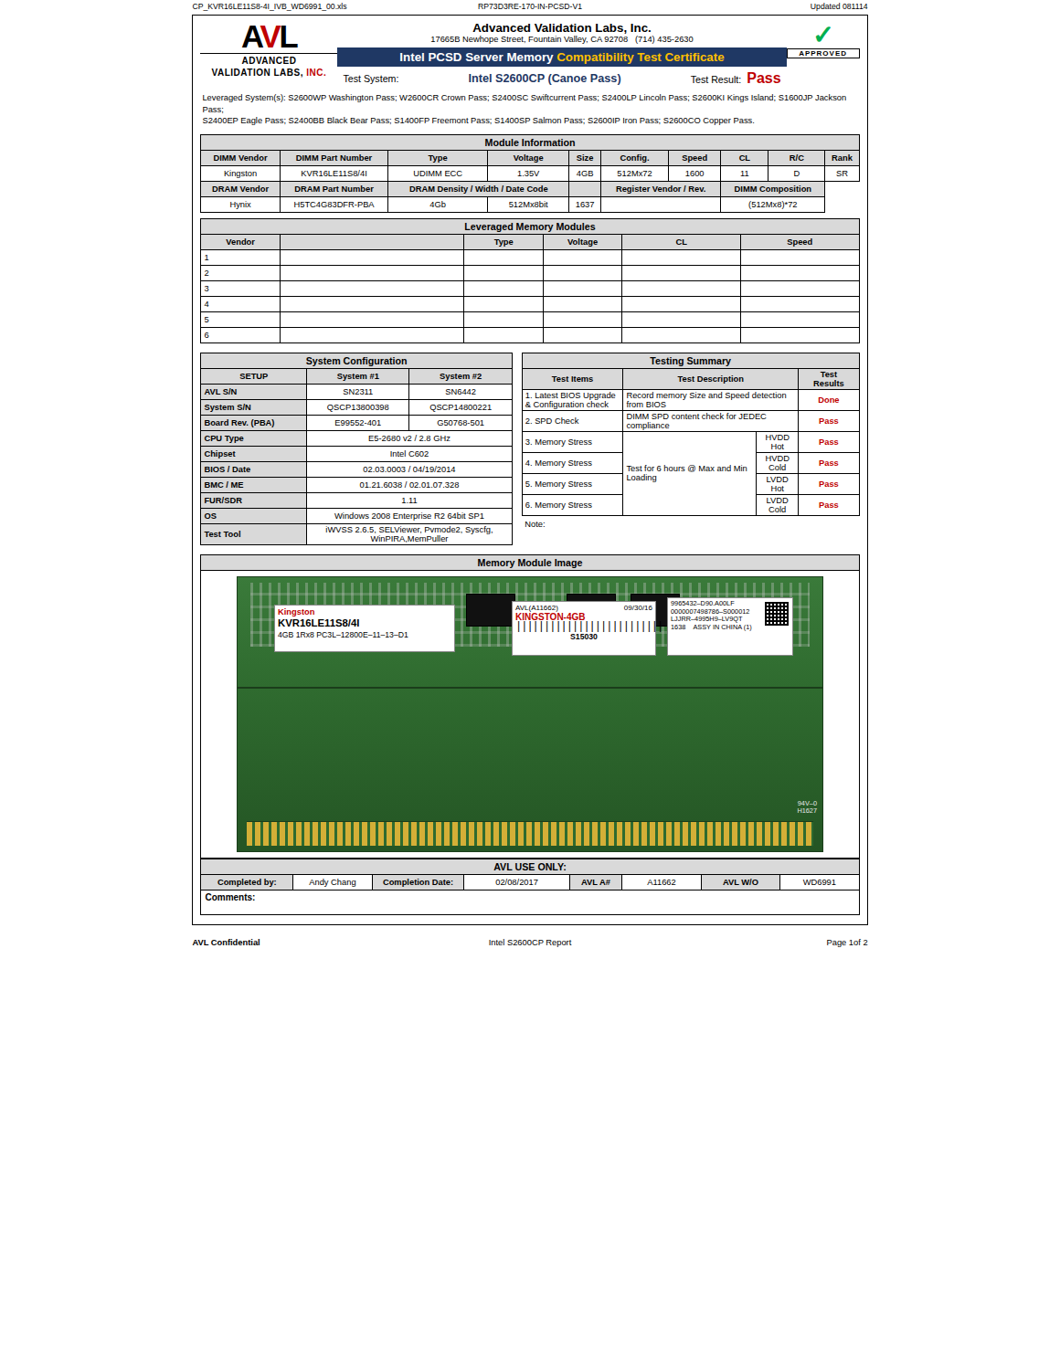CP_KVR16LE11S8-4I_IVB_WD6991_00.xls
RP73D3RE-170-IN-PCSD-V1
Updated 081114
AVL
ADVANCED
VALIDATION LABS, INC.
Advanced Validation Labs, Inc.
17665B Newhope Street, Fountain Valley, CA 92708 (714) 435-2630
Intel PCSD Server Memory Compatibility Test Certificate
Test System:
Intel S2600CP (Canoe Pass)
Test Result: Pass
✓
APPROVED
Leveraged System(s): S2600WP Washington Pass; W2600CR Crown Pass; S2400SC Swiftcurrent Pass; S2400LP Lincoln Pass; S2600KI Kings Island; S1600JP Jackson Pass;
S2400EP Eagle Pass; S2400BB Black Bear Pass; S1400FP Freemont Pass; S1400SP Salmon Pass; S2600IP Iron Pass; S2600CO Copper Pass.
| Module Information |
| DIMM Vendor | DIMM Part Number | Type | Voltage | Size | Config. | Speed | CL | R/C | Rank |
| Kingston | KVR16LE11S8/4I | UDIMM ECC | 1.35V | 4GB | 512Mx72 | 1600 | 11 | D | SR |
| DRAM Vendor | DRAM Part Number | DRAM Density / Width / Date Code | | Register Vendor / Rev. | DIMM Composition |
| Hynix | H5TC4G83DFR-PBA | 4Gb | 512Mx8bit | 1637 | | (512Mx8)*72 |
| Leveraged Memory Modules |
| Vendor | | Type | Voltage | CL | Speed |
| 1 | | | | | |
| 2 | | | | | |
| 3 | | | | | |
| 4 | | | | | |
| 5 | | | | | |
| 6 | | | | | |
| System Configuration |
| SETUP | System #1 | System #2 |
| AVL S/N | SN2311 | SN6442 |
| System S/N | QSCP13800398 | QSCP14800221 |
| Board Rev. (PBA) | E99552-401 | G50768-501 |
| CPU Type | E5-2680 v2 / 2.8 GHz |
| Chipset | Intel C602 |
| BIOS / Date | 02.03.0003 / 04/19/2014 |
| BMC / ME | 01.21.6038 / 02.01.07.328 |
| FUR/SDR | 1.11 |
| OS | Windows 2008 Enterprise R2 64bit SP1 |
| Test Tool | iWVSS 2.6.5, SELViewer, Pvmode2, Syscfg, WinPIRA,MemPuller |
| Testing Summary |
| Test Items | Test Description | Test Results |
| 1. Latest BIOS Upgrade & Configuration check | Record memory Size and Speed detection from BIOS | Done |
| 2. SPD Check | DIMM SPD content check for JEDEC compliance | Pass |
| 3. Memory Stress | Test for 6 hours @ Max and Min Loading | HVDD Hot | Pass |
| 4. Memory Stress | HVDD Cold | Pass |
| 5. Memory Stress | LVDD Hot | Pass |
| 6. Memory Stress | LVDD Cold | Pass |
| Note: |
| Memory Module Image |
Kingston
KVR16LE11S8/4I
4GB 1Rx8 PC3L–12800E–11–13–D1
AVL(A11662) 09/30/16
KINGSTON-4GB
||||||||||||||||||||||||||
S15030
9965432–D90.A00LF
0000007498786–S000012
LJJRR–4995H9–LV9QT
1638 ASSY IN CHINA (1)
94V–0
H1627
| AVL USE ONLY: |
| Completed by: | Andy Chang | Completion Date: | 02/08/2017 | AVL A# | A11662 | AVL W/O | WD6991 |
Comments:
AVL Confidential
Intel S2600CP Report
Page 1of 2